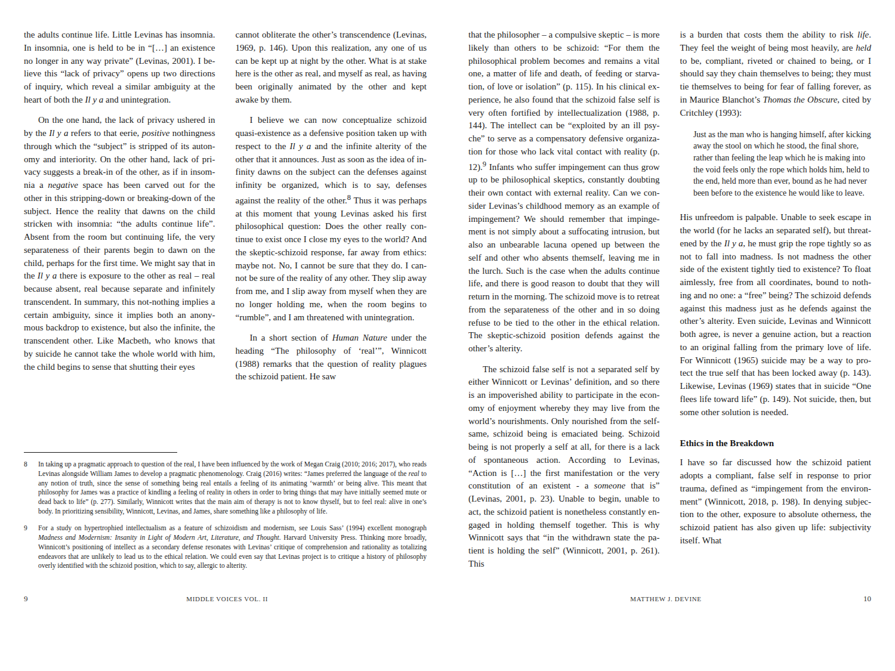the adults continue life. Little Levinas has insomnia. In insomnia, one is held to be in “[…] an existence no longer in any way private” (Levinas, 2001). I believe this “lack of privacy” opens up two directions of inquiry, which reveal a similar ambiguity at the heart of both the Il y a and unintegration.
On the one hand, the lack of privacy ushered in by the Il y a refers to that eerie, positive nothingness through which the “subject” is stripped of its autonomy and interiority. On the other hand, lack of privacy suggests a break-in of the other, as if in insomnia a negative space has been carved out for the other in this stripping-down or breaking-down of the subject. Hence the reality that dawns on the child stricken with insomnia: “the adults continue life”. Absent from the room but continuing life, the very separateness of their parents begin to dawn on the child, perhaps for the first time. We might say that in the Il y a there is exposure to the other as real – real because absent, real because separate and infinitely transcendent. In summary, this not-nothing implies a certain ambiguity, since it implies both an anonymous backdrop to existence, but also the infinite, the transcendent other. Like Macbeth, who knows that by suicide he cannot take the whole world with him, the child begins to sense that shutting their eyes
cannot obliterate the other’s transcendence (Levinas, 1969, p. 146). Upon this realization, any one of us can be kept up at night by the other. What is at stake here is the other as real, and myself as real, as having been originally animated by the other and kept awake by them.
I believe we can now conceptualize schizoid quasi-existence as a defensive position taken up with respect to the Il y a and the infinite alterity of the other that it announces. Just as soon as the idea of infinity dawns on the subject can the defenses against infinity be organized, which is to say, defenses against the reality of the other.8 Thus it was perhaps at this moment that young Levinas asked his first philosophical question: Does the other really continue to exist once I close my eyes to the world? And the skeptic-schizoid response, far away from ethics: maybe not. No, I cannot be sure that they do. I cannot be sure of the reality of any other. They slip away from me, and I slip away from myself when they are no longer holding me, when the room begins to “rumble”, and I am threatened with unintegration.
In a short section of Human Nature under the heading “The philosophy of ‘real’”, Winnicott (1988) remarks that the question of reality plagues the schizoid patient. He saw
8
In taking up a pragmatic approach to question of the real, I have been influenced by the work of Megan Craig (2010; 2016; 2017), who reads Levinas alongside William James to develop a pragmatic phenomenology. Craig (2016) writes: “James preferred the language of the real to any notion of truth, since the sense of something being real entails a feeling of its animating ‘warmth’ or being alive. This meant that philosophy for James was a practice of kindling a feeling of reality in others in order to bring things that may have initially seemed mute or dead back to life” (p. 277). Similarly, Winnicott writes that the main aim of therapy is not to know thyself, but to feel real: alive in one’s body. In prioritizing sensibility, Winnicott, Levinas, and James, share something like a philosophy of life.
9
For a study on hypertrophied intellectualism as a feature of schizoidism and modernism, see Louis Sass’ (1994) excellent monograph Madness and Modernism: Insanity in Light of Modern Art, Literature, and Thought. Harvard University Press. Thinking more broadly, Winnicott’s positioning of intellect as a secondary defense resonates with Levinas’ critique of comprehension and rationality as totalizing endeavors that are unlikely to lead us to the ethical relation. We could even say that Levinas project is to critique a history of philosophy overly identified with the schizoid position, which to say, allergic to alterity.
9 MIDDLE VOICES VOL. II
that the philosopher – a compulsive skeptic – is more likely than others to be schizoid: “For them the philosophical problem becomes and remains a vital one, a matter of life and death, of feeding or starvation, of love or isolation” (p. 115). In his clinical experience, he also found that the schizoid false self is very often fortified by intellectualization (1988, p. 144). The intellect can be “exploited by an ill psyche” to serve as a compensatory defensive organization for those who lack vital contact with reality (p. 12).9 Infants who suffer impingement can thus grow up to be philosophical skeptics, constantly doubting their own contact with external reality. Can we consider Levinas’s childhood memory as an example of impingement? We should remember that impingement is not simply about a suffocating intrusion, but also an unbearable lacuna opened up between the self and other who absents themself, leaving me in the lurch. Such is the case when the adults continue life, and there is good reason to doubt that they will return in the morning. The schizoid move is to retreat from the separateness of the other and in so doing refuse to be tied to the other in the ethical relation. The skeptic-schizoid position defends against the other’s alterity.
The schizoid false self is not a separated self by either Winnicott or Levinas’ definition, and so there is an impoverished ability to participate in the economy of enjoyment whereby they may live from the world’s nourishments. Only nourished from the self-same, schizoid being is emaciated being. Schizoid being is not properly a self at all, for there is a lack of spontaneous action. According to Levinas, “Action is […] the first manifestation or the very constitution of an existent - a someone that is” (Levinas, 2001, p. 23). Unable to begin, unable to act, the schizoid patient is nonetheless constantly engaged in holding themself together. This is why Winnicott says that “in the withdrawn state the patient is holding the self” (Winnicott, 2001, p. 261). This
is a burden that costs them the ability to risk life. They feel the weight of being most heavily, are held to be, compliant, riveted or chained to being, or I should say they chain themselves to being; they must tie themselves to being for fear of falling forever, as in Maurice Blanchot’s Thomas the Obscure, cited by Critchley (1993):
Just as the man who is hanging himself, after kicking away the stool on which he stood, the final shore, rather than feeling the leap which he is making into the void feels only the rope which holds him, held to the end, held more than ever, bound as he had never been before to the existence he would like to leave.
His unfreedom is palpable. Unable to seek escape in the world (for he lacks an separated self), but threatened by the Il y a, he must grip the rope tightly so as not to fall into madness. Is not madness the other side of the existent tightly tied to existence? To float aimlessly, free from all coordinates, bound to nothing and no one: a “free” being? The schizoid defends against this madness just as he defends against the other’s alterity. Even suicide, Levinas and Winnicott both agree, is never a genuine action, but a reaction to an original falling from the primary love of life. For Winnicott (1965) suicide may be a way to protect the true self that has been locked away (p. 143). Likewise, Levinas (1969) states that in suicide “One flees life toward life” (p. 149). Not suicide, then, but some other solution is needed.
Ethics in the Breakdown
I have so far discussed how the schizoid patient adopts a compliant, false self in response to prior trauma, defined as “impingement from the environment” (Winnicott, 2018, p. 198). In denying subjection to the other, exposure to absolute otherness, the schizoid patient has also given up life: subjectivity itself. What
MATTHEW J. DEVINE 10